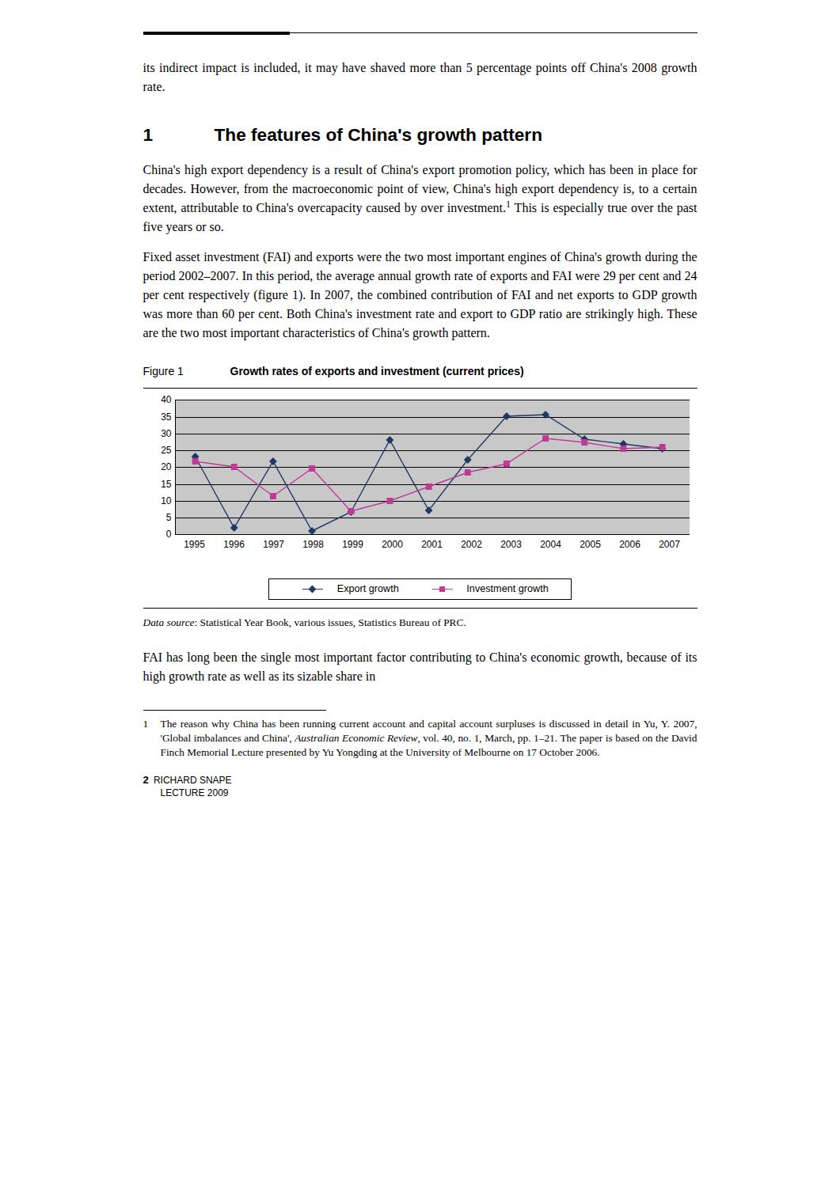its indirect impact is included, it may have shaved more than 5 percentage points off China's 2008 growth rate.
1 The features of China's growth pattern
China's high export dependency is a result of China's export promotion policy, which has been in place for decades. However, from the macroeconomic point of view, China's high export dependency is, to a certain extent, attributable to China's overcapacity caused by over investment.1 This is especially true over the past five years or so.
Fixed asset investment (FAI) and exports were the two most important engines of China's growth during the period 2002–2007. In this period, the average annual growth rate of exports and FAI were 29 per cent and 24 per cent respectively (figure 1). In 2007, the combined contribution of FAI and net exports to GDP growth was more than 60 per cent. Both China's investment rate and export to GDP ratio are strikingly high. These are the two most important characteristics of China's growth pattern.
Figure 1 Growth rates of exports and investment (current prices)
40 35 30 25 20 15 10 5 0
1995199619971998199920002001200220032004200520062007
Export growth Investment growth
Data source: Statistical Year Book, various issues, Statistics Bureau of PRC.
FAI has long been the single most important factor contributing to China's economic growth, because of its high growth rate as well as its sizable share in
1 The reason why China has been running current account and capital account surpluses is discussed in detail in Yu, Y. 2007, 'Global imbalances and China', Australian Economic Review, vol. 40, no. 1, March, pp. 1–21. The paper is based on the David Finch Memorial Lecture presented by Yu Yongding at the University of Melbourne on 17 October 2006.
2 RICHARD SNAPE
LECTURE 2009